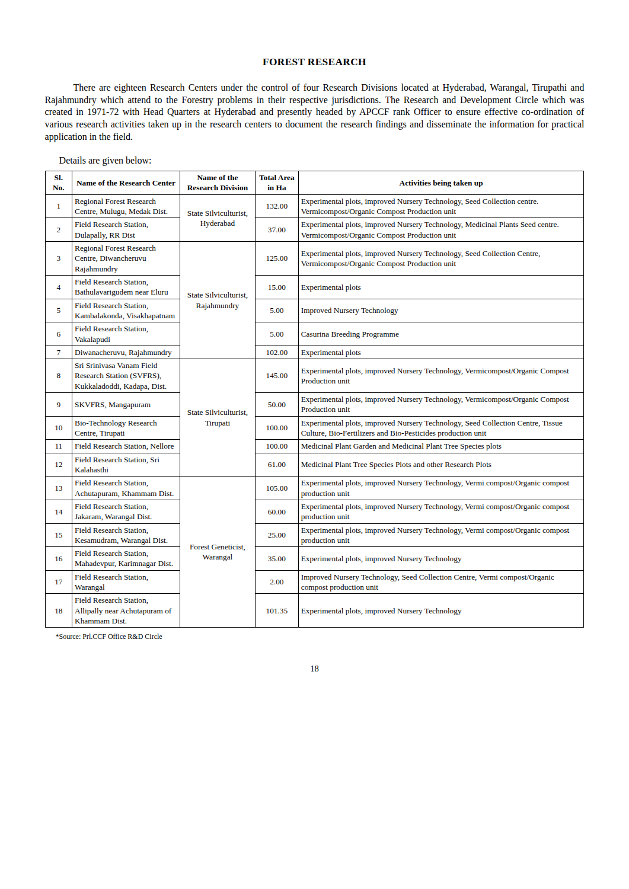FOREST RESEARCH
There are eighteen Research Centers under the control of four Research Divisions located at Hyderabad, Warangal, Tirupathi and Rajahmundry which attend to the Forestry problems in their respective jurisdictions. The Research and Development Circle which was created in 1971-72 with Head Quarters at Hyderabad and presently headed by APCCF rank Officer to ensure effective co-ordination of various research activities taken up in the research centers to document the research findings and disseminate the information for practical application in the field.
Details are given below:
| Sl. No. | Name of the Research Center | Name of the Research Division | Total Area in Ha | Activities being taken up |
| --- | --- | --- | --- | --- |
| 1 | Regional Forest Research Centre, Mulugu, Medak Dist. | State Silviculturist, Hyderabad | 132.00 | Experimental plots, improved Nursery Technology, Seed Collection centre. Vermicompost/Organic Compost Production unit |
| 2 | Field Research Station, Dulapally, RR Dist | 37.00 | Experimental plots, improved Nursery Technology, Medicinal Plants Seed centre. Vermicompost/Organic Compost Production unit |
| 3 | Regional Forest Research Centre, Diwancheruvu Rajahmundry | State Silviculturist, Rajahmundry | 125.00 | Experimental plots, improved Nursery Technology, Seed Collection Centre, Vermicompost/Organic Compost Production unit |
| 4 | Field Research Station, Bathulavarigudem near Eluru | 15.00 | Experimental plots |
| 5 | Field Research Station, Kambalakonda, Visakhapatnam | 5.00 | Improved Nursery Technology |
| 6 | Field Research Station, Vakalapudi | 5.00 | Casurina Breeding Programme |
| 7 | Diwanacheruvu, Rajahmundry | 102.00 | Experimental plots |
| 8 | Sri Srinivasa Vanam Field Research Station (SVFRS), Kukkaladoddi, Kadapa, Dist. | State Silviculturist, Tirupati | 145.00 | Experimental plots, improved Nursery Technology, Vermicompost/Organic Compost Production unit |
| 9 | SKVFRS, Mangapuram | 50.00 | Experimental plots, improved Nursery Technology, Vermicompost/Organic Compost Production unit |
| 10 | Bio-Technology Research Centre, Tirupati | 100.00 | Experimental plots, improved Nursery Technology, Seed Collection Centre, Tissue Culture, Bio-Fertilizers and Bio-Pesticides production unit |
| 11 | Field Research Station, Nellore | 100.00 | Medicinal Plant Garden and Medicinal Plant Tree Species plots |
| 12 | Field Research Station, Sri Kalahasthi | 61.00 | Medicinal Plant Tree Species Plots and other Research Plots |
| 13 | Field Research Station, Achutapuram, Khammam Dist. | Forest Geneticist, Warangal | 105.00 | Experimental plots, improved Nursery Technology, Vermi compost/Organic compost production unit |
| 14 | Field Research Station, Jakaram, Warangal Dist. | 60.00 | Experimental plots, improved Nursery Technology, Vermi compost/Organic compost production unit |
| 15 | Field Research Station, Kesamudram, Warangal Dist. | 25.00 | Experimental plots, improved Nursery Technology, Vermi compost/Organic compost production unit |
| 16 | Field Research Station, Mahadevpur, Karimnagar Dist. | 35.00 | Experimental plots, improved Nursery Technology |
| 17 | Field Research Station, Warangal | 2.00 | Improved Nursery Technology, Seed Collection Centre, Vermi compost/Organic compost production unit |
| 18 | Field Research Station, Allipally near Achutapuram of Khammam Dist. | 101.35 | Experimental plots, improved Nursery Technology |
*Source: Prl.CCF Office R&D Circle
18